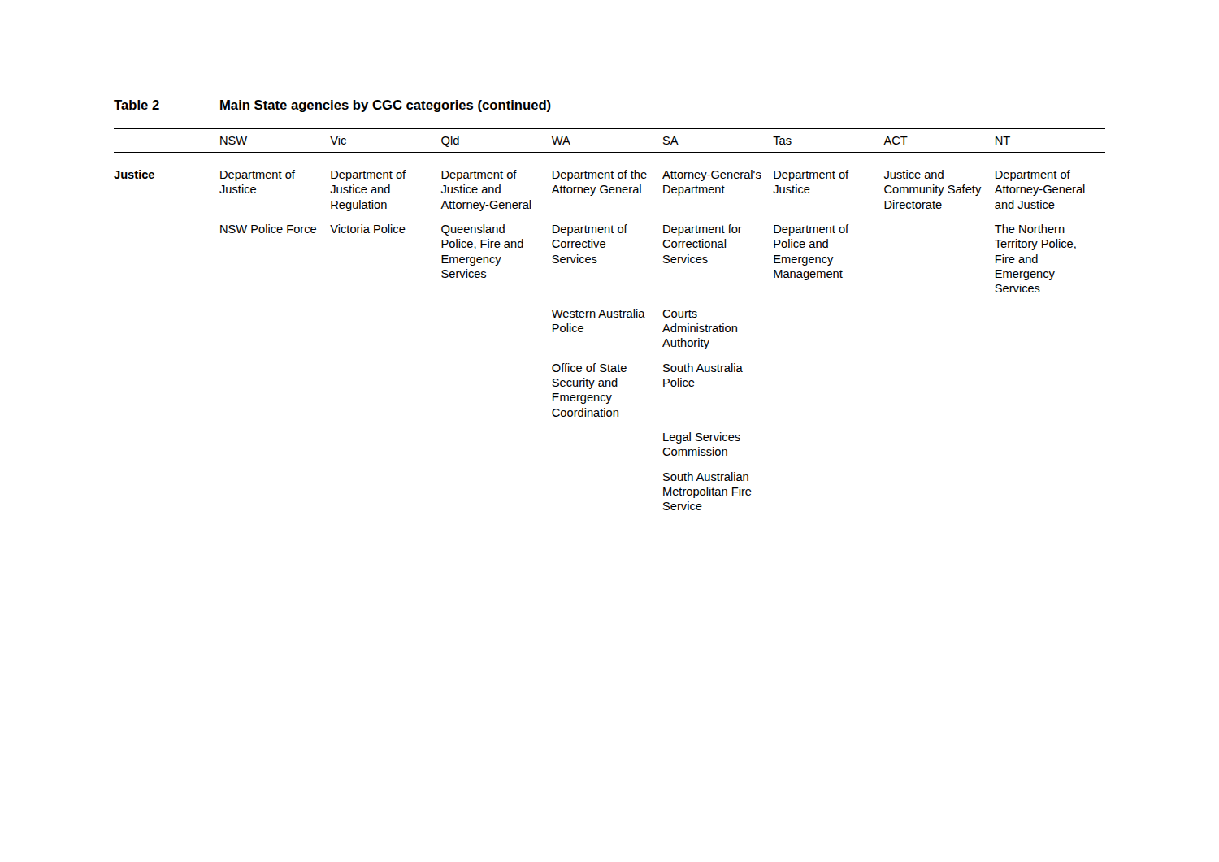Table 2
Main State agencies by CGC categories (continued)
| | NSW | Vic | Qld | WA | SA | Tas | ACT | NT |
| --- | --- | --- | --- | --- | --- | --- | --- | --- |
| Justice | Department of Justice | Department of Justice and Regulation | Department of Justice and Attorney-General | Department of the Attorney General | Attorney-General's Department | Department of Justice | Justice and Community Safety Directorate | Department of Attorney-General and Justice |
| | NSW Police Force | Victoria Police | Queensland Police, Fire and Emergency Services | Department of Corrective Services | Department for Correctional Services | Department of Police and Emergency Management | | The Northern Territory Police, Fire and Emergency Services |
| | | | | Western Australia Police | Courts Administration Authority | | | |
| | | | | Office of State Security and Emergency Coordination | South Australia Police | | | |
| | | | | | Legal Services Commission | | | |
| | | | | | South Australian Metropolitan Fire Service | | | |